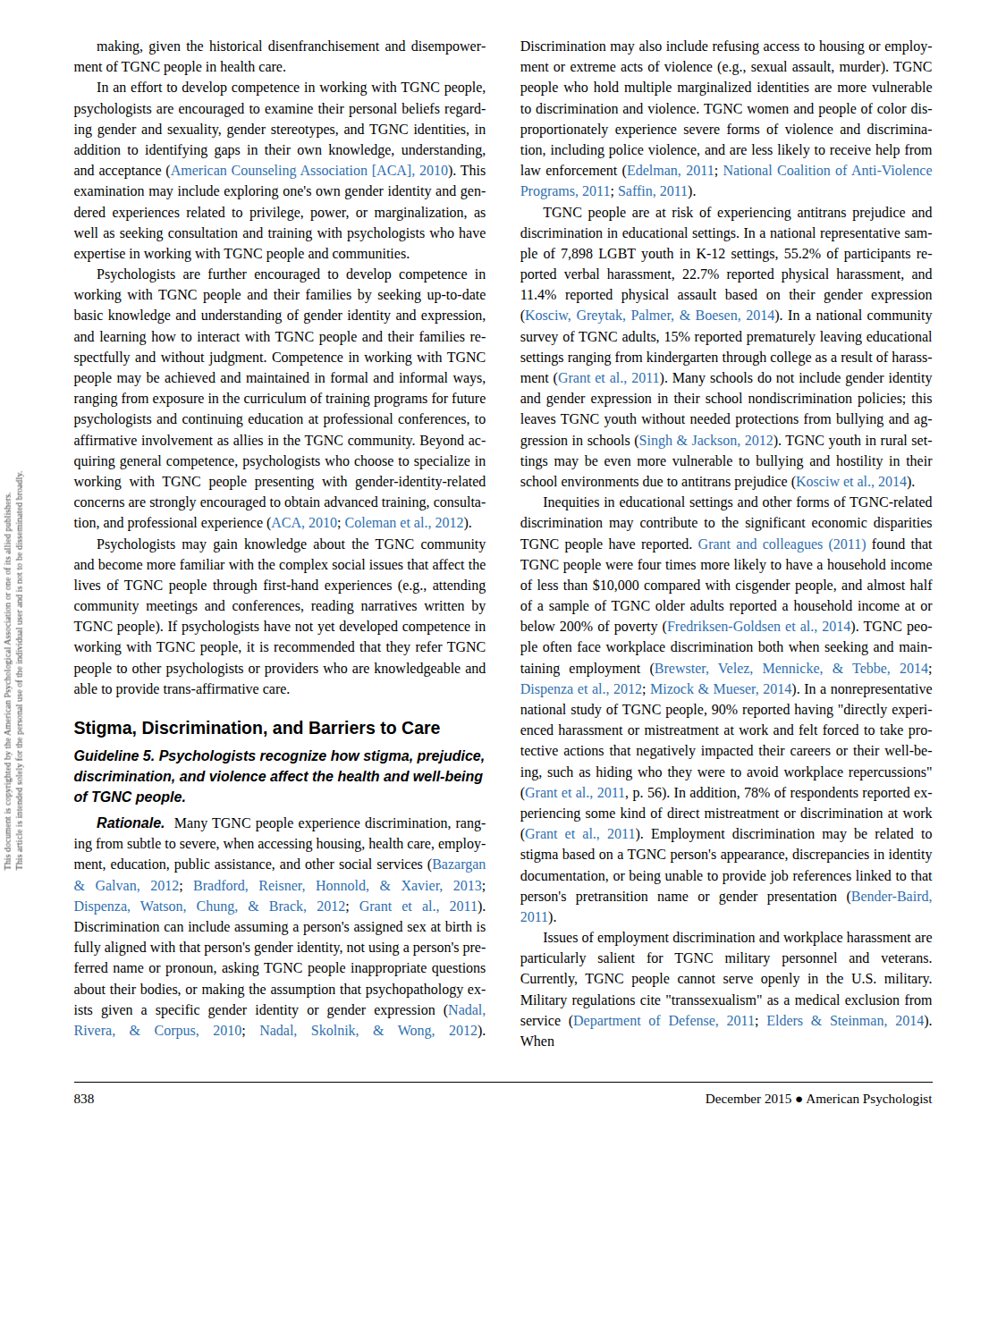This document is copyrighted by the American Psychological Association or one of its allied publishers.
This article is intended solely for the personal use of the individual user and is not to be disseminated broadly.
making, given the historical disenfranchisement and disempowerment of TGNC people in health care.
In an effort to develop competence in working with TGNC people, psychologists are encouraged to examine their personal beliefs regarding gender and sexuality, gender stereotypes, and TGNC identities, in addition to identifying gaps in their own knowledge, understanding, and acceptance (American Counseling Association [ACA], 2010). This examination may include exploring one's own gender identity and gendered experiences related to privilege, power, or marginalization, as well as seeking consultation and training with psychologists who have expertise in working with TGNC people and communities.
Psychologists are further encouraged to develop competence in working with TGNC people and their families by seeking up-to-date basic knowledge and understanding of gender identity and expression, and learning how to interact with TGNC people and their families respectfully and without judgment. Competence in working with TGNC people may be achieved and maintained in formal and informal ways, ranging from exposure in the curriculum of training programs for future psychologists and continuing education at professional conferences, to affirmative involvement as allies in the TGNC community. Beyond acquiring general competence, psychologists who choose to specialize in working with TGNC people presenting with gender-identity-related concerns are strongly encouraged to obtain advanced training, consultation, and professional experience (ACA, 2010; Coleman et al., 2012).
Psychologists may gain knowledge about the TGNC community and become more familiar with the complex social issues that affect the lives of TGNC people through first-hand experiences (e.g., attending community meetings and conferences, reading narratives written by TGNC people). If psychologists have not yet developed competence in working with TGNC people, it is recommended that they refer TGNC people to other psychologists or providers who are knowledgeable and able to provide trans-affirmative care.
Stigma, Discrimination, and Barriers to Care
Guideline 5. Psychologists recognize how stigma, prejudice, discrimination, and violence affect the health and well-being of TGNC people.
Rationale. Many TGNC people experience discrimination, ranging from subtle to severe, when accessing housing, health care, employment, education, public assistance, and other social services (Bazargan & Galvan, 2012; Bradford, Reisner, Honnold, & Xavier, 2013; Dispenza, Watson, Chung, & Brack, 2012; Grant et al., 2011). Discrimination can include assuming a person's assigned sex at birth is fully aligned with that person's gender identity, not using a person's preferred name or pronoun, asking TGNC people inappropriate questions about their bodies, or making the assumption that psychopathology exists given a specific gender identity or gender expression (Nadal, Rivera, & Corpus, 2010; Nadal, Skolnik, & Wong, 2012). Discrimination may also include refusing access to housing or employment or extreme acts of violence (e.g., sexual assault, murder). TGNC people who hold multiple marginalized identities are more vulnerable to discrimination and violence. TGNC women and people of color disproportionately experience severe forms of violence and discrimination, including police violence, and are less likely to receive help from law enforcement (Edelman, 2011; National Coalition of Anti-Violence Programs, 2011; Saffin, 2011).
TGNC people are at risk of experiencing antitrans prejudice and discrimination in educational settings. In a national representative sample of 7,898 LGBT youth in K-12 settings, 55.2% of participants reported verbal harassment, 22.7% reported physical harassment, and 11.4% reported physical assault based on their gender expression (Kosciw, Greytak, Palmer, & Boesen, 2014). In a national community survey of TGNC adults, 15% reported prematurely leaving educational settings ranging from kindergarten through college as a result of harassment (Grant et al., 2011). Many schools do not include gender identity and gender expression in their school nondiscrimination policies; this leaves TGNC youth without needed protections from bullying and aggression in schools (Singh & Jackson, 2012). TGNC youth in rural settings may be even more vulnerable to bullying and hostility in their school environments due to antitrans prejudice (Kosciw et al., 2014).
Inequities in educational settings and other forms of TGNC-related discrimination may contribute to the significant economic disparities TGNC people have reported. Grant and colleagues (2011) found that TGNC people were four times more likely to have a household income of less than $10,000 compared with cisgender people, and almost half of a sample of TGNC older adults reported a household income at or below 200% of poverty (Fredriksen-Goldsen et al., 2014). TGNC people often face workplace discrimination both when seeking and maintaining employment (Brewster, Velez, Mennicke, & Tebbe, 2014; Dispenza et al., 2012; Mizock & Mueser, 2014). In a nonrepresentative national study of TGNC people, 90% reported having "directly experienced harassment or mistreatment at work and felt forced to take protective actions that negatively impacted their careers or their well-being, such as hiding who they were to avoid workplace repercussions" (Grant et al., 2011, p. 56). In addition, 78% of respondents reported experiencing some kind of direct mistreatment or discrimination at work (Grant et al., 2011). Employment discrimination may be related to stigma based on a TGNC person's appearance, discrepancies in identity documentation, or being unable to provide job references linked to that person's pretransition name or gender presentation (Bender-Baird, 2011).
Issues of employment discrimination and workplace harassment are particularly salient for TGNC military personnel and veterans. Currently, TGNC people cannot serve openly in the U.S. military. Military regulations cite "transsexualism" as a medical exclusion from service (Department of Defense, 2011; Elders & Steinman, 2014). When
838
December 2015 ● American Psychologist